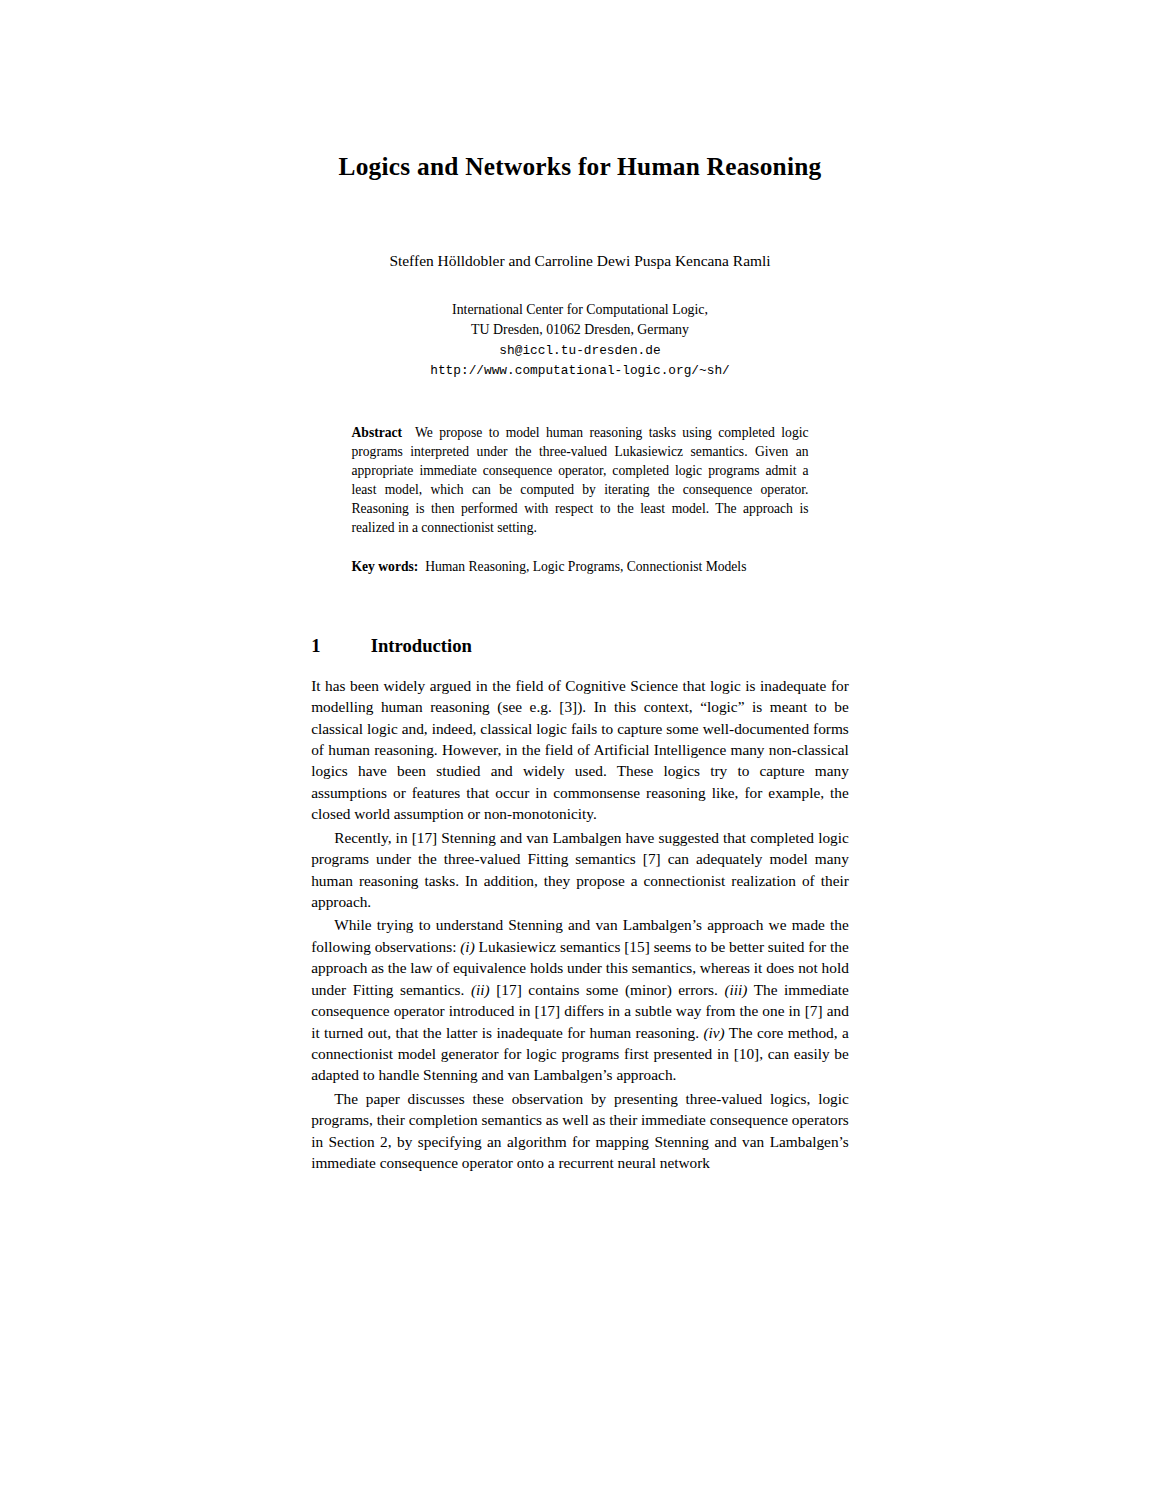Logics and Networks for Human Reasoning
Steffen Hölldobler and Carroline Dewi Puspa Kencana Ramli
International Center for Computational Logic,
TU Dresden, 01062 Dresden, Germany
sh@iccl.tu-dresden.de
http://www.computational-logic.org/~sh/
Abstract We propose to model human reasoning tasks using completed logic programs interpreted under the three-valued Lukasiewicz semantics. Given an appropriate immediate consequence operator, completed logic programs admit a least model, which can be computed by iterating the consequence operator. Reasoning is then performed with respect to the least model. The approach is realized in a connectionist setting.
Key words: Human Reasoning, Logic Programs, Connectionist Models
1 Introduction
It has been widely argued in the field of Cognitive Science that logic is inadequate for modelling human reasoning (see e.g. [3]). In this context, “logic” is meant to be classical logic and, indeed, classical logic fails to capture some well-documented forms of human reasoning. However, in the field of Artificial Intelligence many non-classical logics have been studied and widely used. These logics try to capture many assumptions or features that occur in commonsense reasoning like, for example, the closed world assumption or non-monotonicity.
Recently, in [17] Stenning and van Lambalgen have suggested that completed logic programs under the three-valued Fitting semantics [7] can adequately model many human reasoning tasks. In addition, they propose a connectionist realization of their approach.
While trying to understand Stenning and van Lambalgen’s approach we made the following observations: (i) Lukasiewicz semantics [15] seems to be better suited for the approach as the law of equivalence holds under this semantics, whereas it does not hold under Fitting semantics. (ii) [17] contains some (minor) errors. (iii) The immediate consequence operator introduced in [17] differs in a subtle way from the one in [7] and it turned out, that the latter is inadequate for human reasoning. (iv) The core method, a connectionist model generator for logic programs first presented in [10], can easily be adapted to handle Stenning and van Lambalgen’s approach.
The paper discusses these observation by presenting three-valued logics, logic programs, their completion semantics as well as their immediate consequence operators in Section 2, by specifying an algorithm for mapping Stenning and van Lambalgen’s immediate consequence operator onto a recurrent neural network